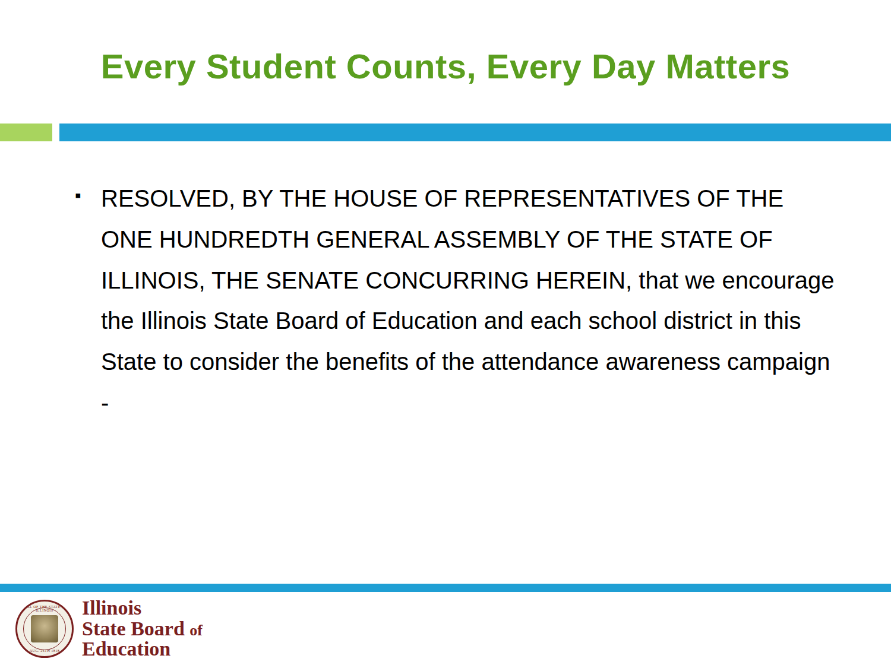Every Student Counts, Every Day Matters
RESOLVED, BY THE HOUSE OF REPRESENTATIVES OF THE ONE HUNDREDTH GENERAL ASSEMBLY OF THE STATE OF ILLINOIS, THE SENATE CONCURRING HEREIN, that we encourage the Illinois State Board of Education and each school district in this State to consider the benefits of the attendance awareness campaign -
SEAL OF THE STATE OF ILLINOIS
AUG. 26TH 1818
Illinois State Board of Education